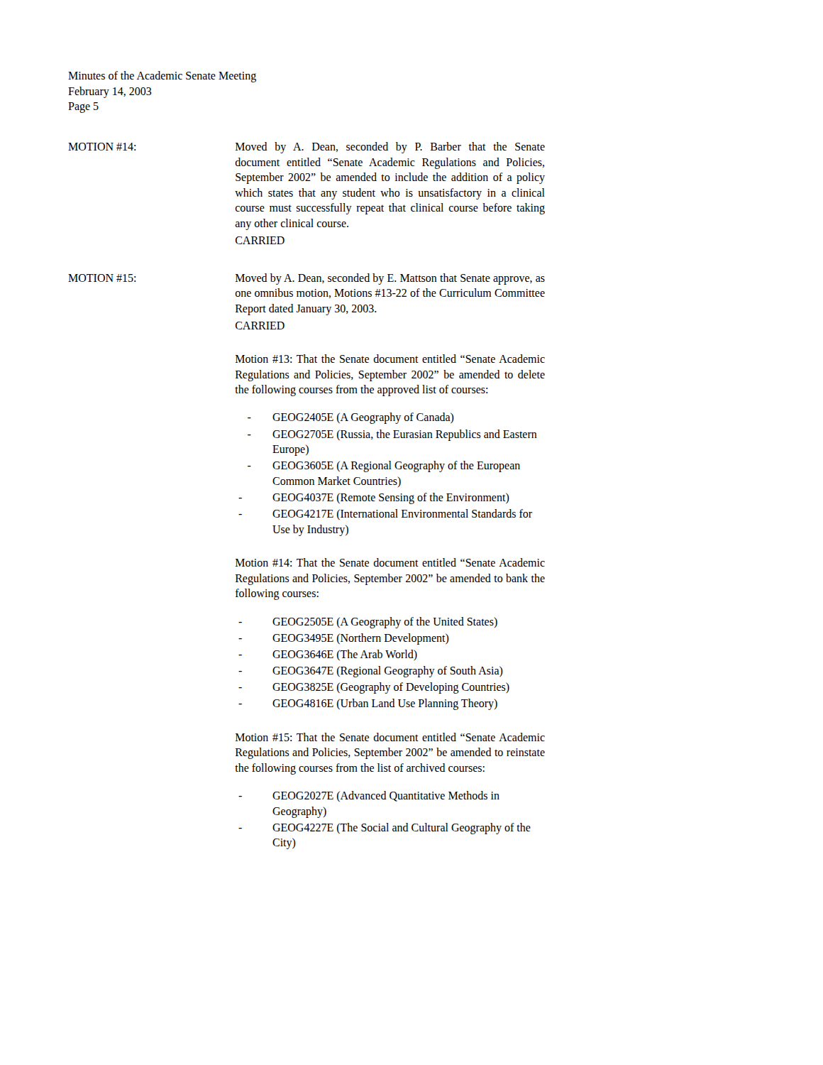Minutes of the Academic Senate Meeting
February 14, 2003
Page 5
MOTION #14:
Moved by A. Dean, seconded by P. Barber that the Senate document entitled “Senate Academic Regulations and Policies, September 2002” be amended to include the addition of a policy which states that any student who is unsatisfactory in a clinical course must successfully repeat that clinical course before taking any other clinical course.
CARRIED
MOTION #15:
Moved by A. Dean, seconded by E. Mattson that Senate approve, as one omnibus motion, Motions #13-22 of the Curriculum Committee Report dated January 30, 2003.
CARRIED
Motion #13: That the Senate document entitled “Senate Academic Regulations and Policies, September 2002” be amended to delete the following courses from the approved list of courses:
-GEOG2405E (A Geography of Canada)
-GEOG2705E (Russia, the Eurasian Republics and Eastern Europe)
-GEOG3605E (A Regional Geography of the European Common Market Countries)
-GEOG4037E (Remote Sensing of the Environment)
-GEOG4217E (International Environmental Standards for Use by Industry)
Motion #14: That the Senate document entitled “Senate Academic Regulations and Policies, September 2002” be amended to bank the following courses:
-GEOG2505E (A Geography of the United States)
-GEOG3495E (Northern Development)
-GEOG3646E (The Arab World)
-GEOG3647E (Regional Geography of South Asia)
-GEOG3825E (Geography of Developing Countries)
-GEOG4816E (Urban Land Use Planning Theory)
Motion #15: That the Senate document entitled “Senate Academic Regulations and Policies, September 2002” be amended to reinstate the following courses from the list of archived courses:
-GEOG2027E (Advanced Quantitative Methods in Geography)
-GEOG4227E (The Social and Cultural Geography of the City)